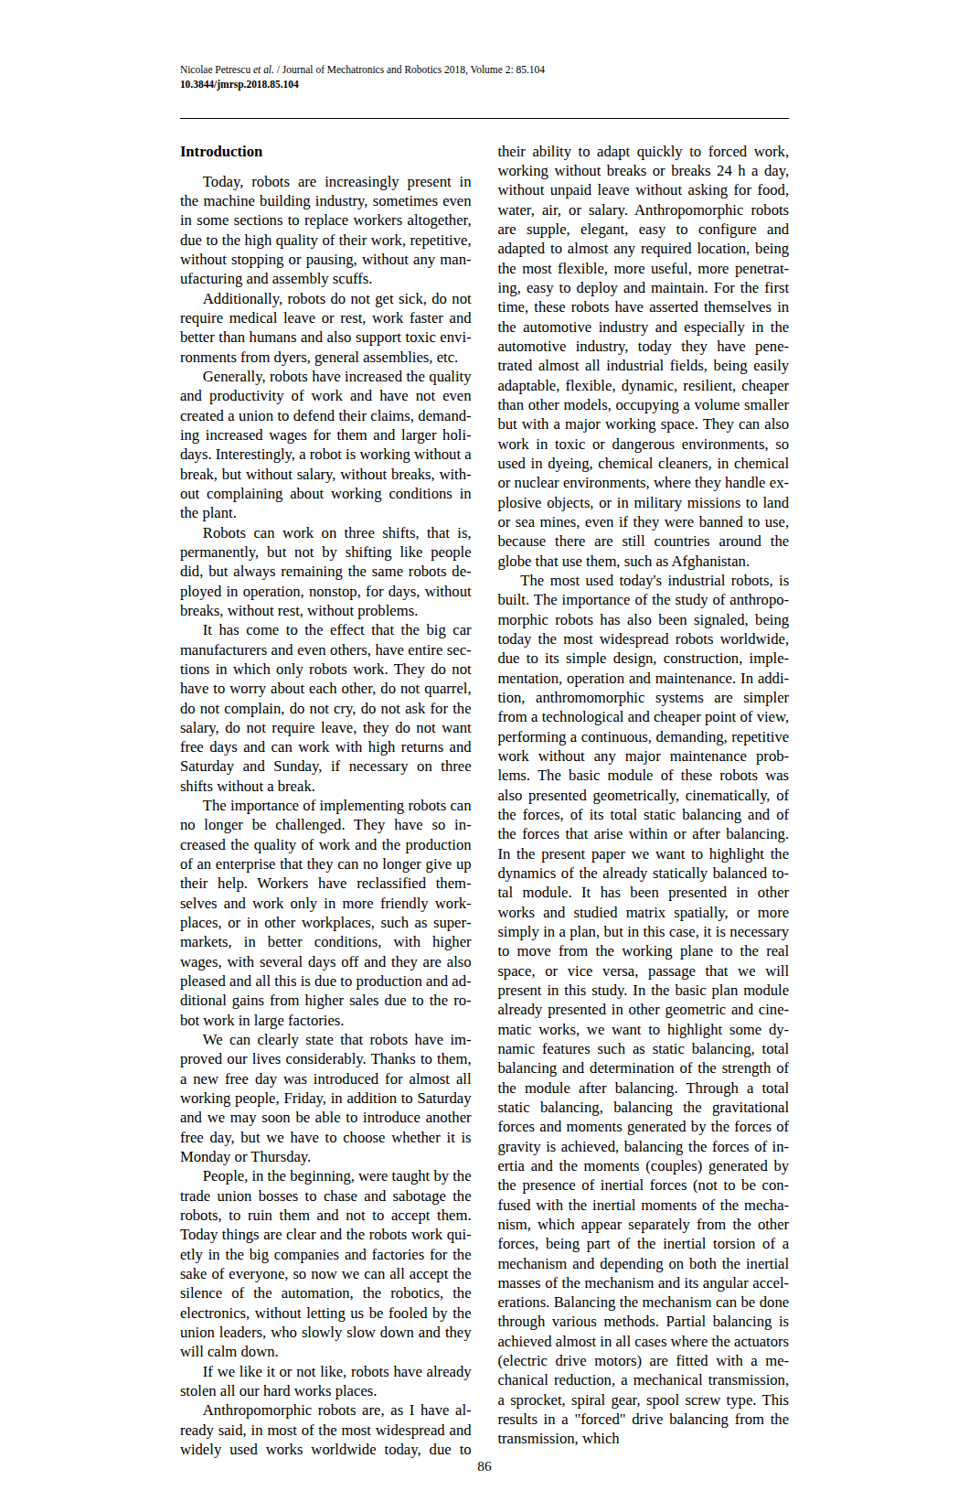Nicolae Petrescu et al. / Journal of Mechatronics and Robotics 2018, Volume 2: 85.104 10.3844/jmrsp.2018.85.104
Introduction
Today, robots are increasingly present in the machine building industry, sometimes even in some sections to replace workers altogether, due to the high quality of their work, repetitive, without stopping or pausing, without any manufacturing and assembly scuffs.
Additionally, robots do not get sick, do not require medical leave or rest, work faster and better than humans and also support toxic environments from dyers, general assemblies, etc.
Generally, robots have increased the quality and productivity of work and have not even created a union to defend their claims, demanding increased wages for them and larger holidays. Interestingly, a robot is working without a break, but without salary, without breaks, without complaining about working conditions in the plant.
Robots can work on three shifts, that is, permanently, but not by shifting like people did, but always remaining the same robots deployed in operation, nonstop, for days, without breaks, without rest, without problems.
It has come to the effect that the big car manufacturers and even others, have entire sections in which only robots work. They do not have to worry about each other, do not quarrel, do not complain, do not cry, do not ask for the salary, do not require leave, they do not want free days and can work with high returns and Saturday and Sunday, if necessary on three shifts without a break.
The importance of implementing robots can no longer be challenged. They have so increased the quality of work and the production of an enterprise that they can no longer give up their help. Workers have reclassified themselves and work only in more friendly workplaces, or in other workplaces, such as supermarkets, in better conditions, with higher wages, with several days off and they are also pleased and all this is due to production and additional gains from higher sales due to the robot work in large factories.
We can clearly state that robots have improved our lives considerably. Thanks to them, a new free day was introduced for almost all working people, Friday, in addition to Saturday and we may soon be able to introduce another free day, but we have to choose whether it is Monday or Thursday.
People, in the beginning, were taught by the trade union bosses to chase and sabotage the robots, to ruin them and not to accept them. Today things are clear and the robots work quietly in the big companies and factories for the sake of everyone, so now we can all accept the silence of the automation, the robotics, the electronics, without letting us be fooled by the union leaders, who slowly slow down and they will calm down.
If we like it or not like, robots have already stolen all our hard works places.
Anthropomorphic robots are, as I have already said, in most of the most widespread and widely used works worldwide today, due to their ability to adapt quickly to forced work, working without breaks or breaks 24 h a day, without unpaid leave without asking for food, water, air, or salary. Anthropomorphic robots are supple, elegant, easy to configure and adapted to almost any required location, being the most flexible, more useful, more penetrating, easy to deploy and maintain. For the first time, these robots have asserted themselves in the automotive industry and especially in the automotive industry, today they have penetrated almost all industrial fields, being easily adaptable, flexible, dynamic, resilient, cheaper than other models, occupying a volume smaller but with a major working space. They can also work in toxic or dangerous environments, so used in dyeing, chemical cleaners, in chemical or nuclear environments, where they handle explosive objects, or in military missions to land or sea mines, even if they were banned to use, because there are still countries around the globe that use them, such as Afghanistan.
The most used today's industrial robots, is built. The importance of the study of anthropomorphic robots has also been signaled, being today the most widespread robots worldwide, due to its simple design, construction, implementation, operation and maintenance. In addition, anthromomorphic systems are simpler from a technological and cheaper point of view, performing a continuous, demanding, repetitive work without any major maintenance problems. The basic module of these robots was also presented geometrically, cinematically, of the forces, of its total static balancing and of the forces that arise within or after balancing. In the present paper we want to highlight the dynamics of the already statically balanced total module. It has been presented in other works and studied matrix spatially, or more simply in a plan, but in this case, it is necessary to move from the working plane to the real space, or vice versa, passage that we will present in this study. In the basic plan module already presented in other geometric and cinematic works, we want to highlight some dynamic features such as static balancing, total balancing and determination of the strength of the module after balancing. Through a total static balancing, balancing the gravitational forces and moments generated by the forces of gravity is achieved, balancing the forces of inertia and the moments (couples) generated by the presence of inertial forces (not to be confused with the inertial moments of the mechanism, which appear separately from the other forces, being part of the inertial torsion of a mechanism and depending on both the inertial masses of the mechanism and its angular accelerations. Balancing the mechanism can be done through various methods. Partial balancing is achieved almost in all cases where the actuators (electric drive motors) are fitted with a mechanical reduction, a mechanical transmission, a sprocket, spiral gear, spool screw type. This results in a "forced" drive balancing from the transmission, which
86